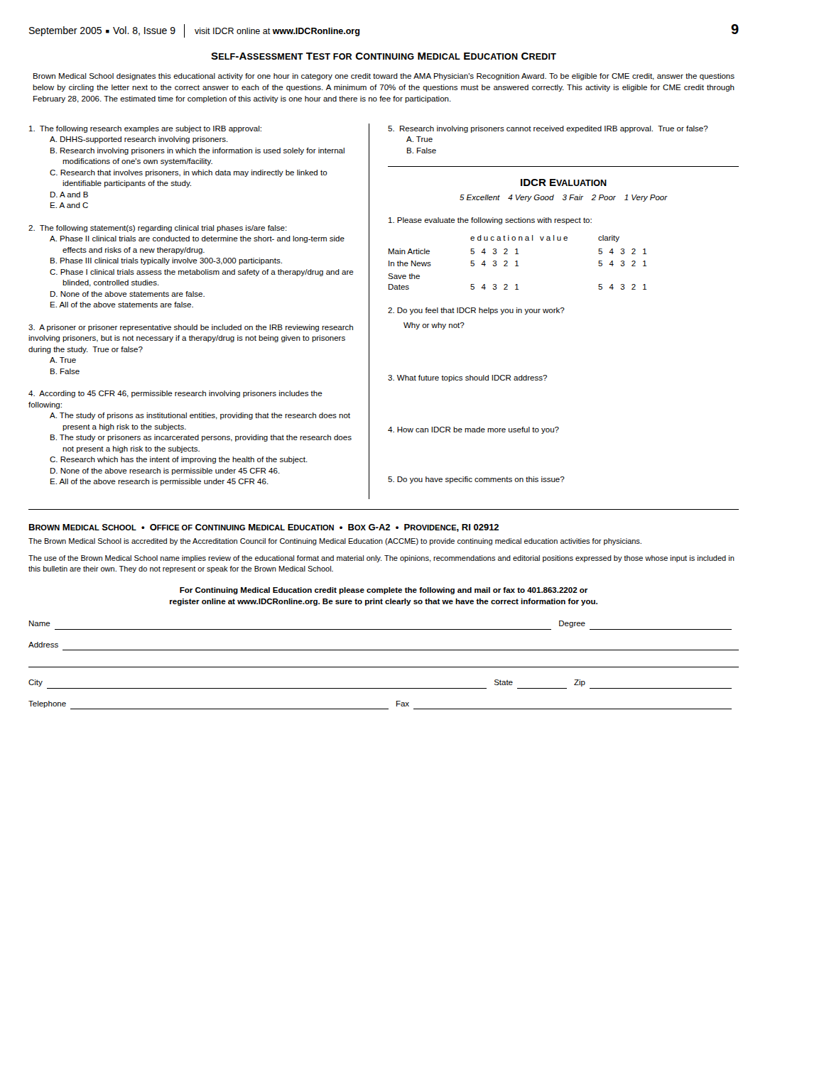September 2005■Vol. 8, Issue 9 visit IDCR online at www.IDCRonline.org 9
SELF-ASSESSMENT TEST FOR CONTINUING MEDICAL EDUCATION CREDIT
Brown Medical School designates this educational activity for one hour in category one credit toward the AMA Physician's Recognition Award. To be eligible for CME credit, answer the questions below by circling the letter next to the correct answer to each of the questions. A minimum of 70% of the questions must be answered correctly. This activity is eligible for CME credit through February 28, 2006. The estimated time for completion of this activity is one hour and there is no fee for participation.
1. The following research examples are subject to IRB approval:
A. DHHS-supported research involving prisoners.
B. Research involving prisoners in which the information is used solely for internal modifications of one's own system/facility.
C. Research that involves prisoners, in which data may indirectly be linked to identifiable participants of the study.
D. A and B
E. A and C
2. The following statement(s) regarding clinical trial phases is/are false:
A. Phase II clinical trials are conducted to determine the short- and long-term side effects and risks of a new therapy/drug.
B. Phase III clinical trials typically involve 300-3,000 participants.
C. Phase I clinical trials assess the metabolism and safety of a therapy/drug and are blinded, controlled studies.
D. None of the above statements are false.
E. All of the above statements are false.
3. A prisoner or prisoner representative should be included on the IRB reviewing research involving prisoners, but is not necessary if a therapy/drug is not being given to prisoners during the study. True or false?
A. True
B. False
4. According to 45 CFR 46, permissible research involving prisoners includes the following:
A. The study of prisons as institutional entities, providing that the research does not present a high risk to the subjects.
B. The study or prisoners as incarcerated persons, providing that the research does not present a high risk to the subjects.
C. Research which has the intent of improving the health of the subject.
D. None of the above research is permissible under 45 CFR 46.
E. All of the above research is permissible under 45 CFR 46.
5. Research involving prisoners cannot received expedited IRB approval. True or false?
A. True
B. False
IDCR EVALUATION
5 Excellent 4 Very Good 3 Fair 2 Poor 1 Very Poor
1. Please evaluate the following sections with respect to:
| | educational value | clarity |
| --- | --- | --- |
| Main Article | 5 4 3 2 1 | 5 4 3 2 1 |
| In the News | 5 4 3 2 1 | 5 4 3 2 1 |
| Save the Dates | 5 4 3 2 1 | 5 4 3 2 1 |
2. Do you feel that IDCR helps you in your work?
Why or why not?
3. What future topics should IDCR address?
4. How can IDCR be made more useful to you?
5. Do you have specific comments on this issue?
BROWN MEDICAL SCHOOL • OFFICE OF CONTINUING MEDICAL EDUCATION • BOX G-A2 • PROVIDENCE, RI 02912
The Brown Medical School is accredited by the Accreditation Council for Continuing Medical Education (ACCME) to provide continuing medical education activities for physicians.
The use of the Brown Medical School name implies review of the educational format and material only. The opinions, recommendations and editorial positions expressed by those whose input is included in this bulletin are their own. They do not represent or speak for the Brown Medical School.
For Continuing Medical Education credit please complete the following and mail or fax to 401.863.2202 or
register online at www.IDCRonline.org. Be sure to print clearly so that we have the correct information for you.
Name Degree
Address
City State Zip
Telephone Fax